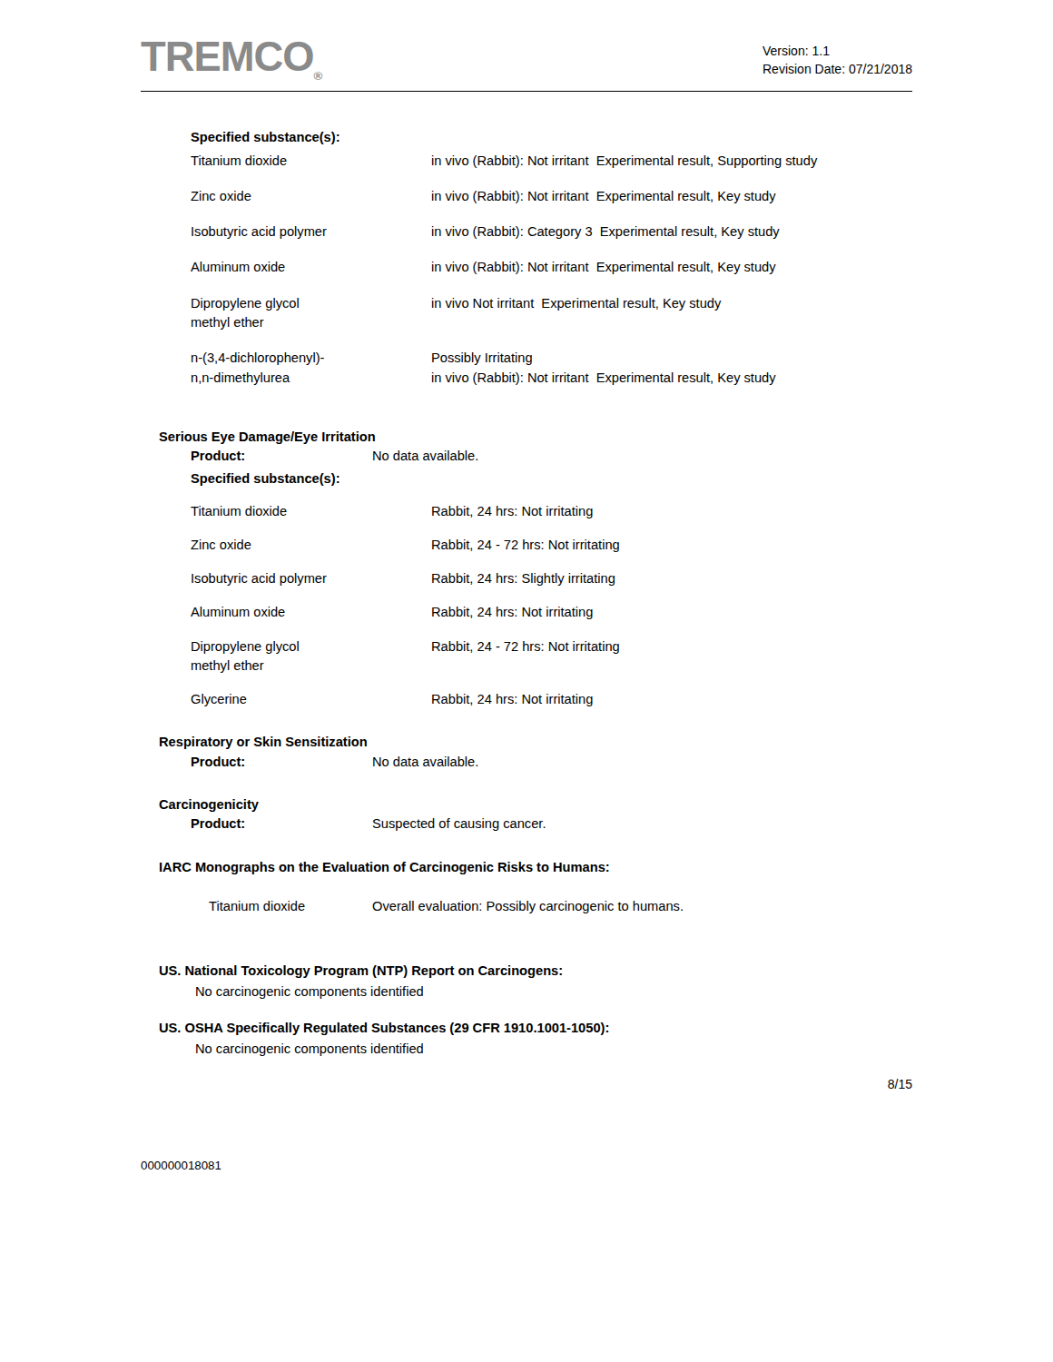TREMCO®
Version: 1.1
Revision Date: 07/21/2018
Specified substance(s):
| Titanium dioxide | in vivo (Rabbit): Not irritant Experimental result, Supporting study |
| Zinc oxide | in vivo (Rabbit): Not irritant Experimental result, Key study |
| Isobutyric acid polymer | in vivo (Rabbit): Category 3 Experimental result, Key study |
| Aluminum oxide | in vivo (Rabbit): Not irritant Experimental result, Key study |
| Dipropylene glycol methyl ether | in vivo Not irritant Experimental result, Key study |
| n-(3,4-dichlorophenyl)- n,n-dimethylurea | Possibly Irritating in vivo (Rabbit): Not irritant Experimental result, Key study |
Serious Eye Damage/Eye Irritation
Product: No data available.
Specified substance(s):
| Titanium dioxide | Rabbit, 24 hrs: Not irritating |
| Zinc oxide | Rabbit, 24 - 72 hrs: Not irritating |
| Isobutyric acid polymer | Rabbit, 24 hrs: Slightly irritating |
| Aluminum oxide | Rabbit, 24 hrs: Not irritating |
| Dipropylene glycol methyl ether | Rabbit, 24 - 72 hrs: Not irritating |
| Glycerine | Rabbit, 24 hrs: Not irritating |
Respiratory or Skin Sensitization
Product: No data available.
Carcinogenicity
Product: Suspected of causing cancer.
IARC Monographs on the Evaluation of Carcinogenic Risks to Humans:
Titanium dioxide Overall evaluation: Possibly carcinogenic to humans.
US. National Toxicology Program (NTP) Report on Carcinogens:
No carcinogenic components identified
US. OSHA Specifically Regulated Substances (29 CFR 1910.1001-1050):
No carcinogenic components identified
8/15
000000018081